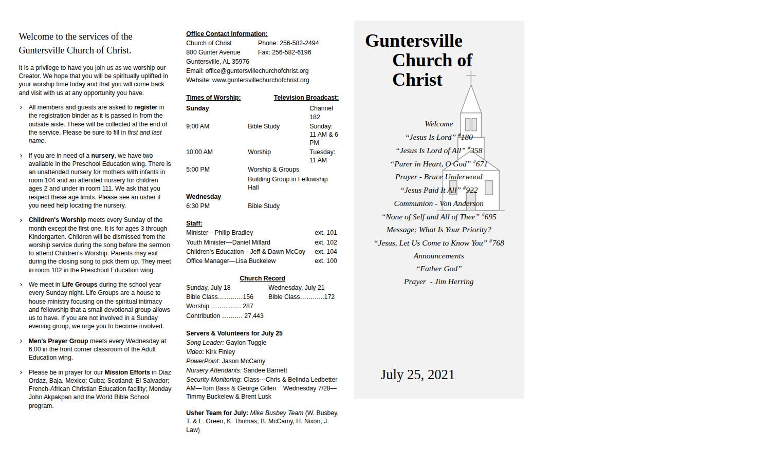Welcome to the services of the
Guntersville Church of Christ.
It is a privilege to have you join us as we worship our Creator. We hope that you will be spiritually uplifted in your worship time today and that you will come back and visit with us at any opportunity you have.
All members and guests are asked to register in the registration binder as it is passed in from the outside aisle. These will be collected at the end of the service. Please be sure to fill in first and last name.
If you are in need of a nursery, we have two available in the Preschool Education wing. There is an unattended nursery for mothers with infants in room 104 and an attended nursery for children ages 2 and under in room 111. We ask that you respect these age limits. Please see an usher if you need help locating the nursery.
Children's Worship meets every Sunday of the month except the first one. It is for ages 3 through Kindergarten. Children will be dismissed from the worship service during the song before the sermon to attend Children's Worship. Parents may exit during the closing song to pick them up. They meet in room 102 in the Preschool Education wing.
We meet in Life Groups during the school year every Sunday night. Life Groups are a house to house ministry focusing on the spiritual intimacy and fellowship that a small devotional group allows us to have. If you are not involved in a Sunday evening group, we urge you to become involved.
Men's Prayer Group meets every Wednesday at 6:00 in the front corner classroom of the Adult Education wing.
Please be in prayer for our Mission Efforts in Diaz Ordaz, Baja, Mexico; Cuba; Scotland; El Salvador; French-African Christian Education facility; Monday John Akpakpan and the World Bible School program.
Office Contact Information:
| Church of Christ | Phone: 256-582-2494 |
| 800 Gunter Avenue | Fax: 256-582-6196 |
| Guntersville, AL 35976 |
| Email: office@guntersvillechurchofchrist.org |
| Website: www.guntersvillechurchofchrist.org |
Times of Worship: Television Broadcast:
| Sunday | | Channel 182 |
| 9:00 AM | Bible Study | Sunday: 11 AM & 6 PM |
| 10:00 AM | Worship | Tuesday: 11 AM |
| 5:00 PM | Worship & Groups |
| | Building Group in Fellowship Hall |
| Wednesday |
| 6:30 PM | Bible Study |
Staff:
| Minister—Philip Bradley | ext. 101 |
| Youth Minister—Daniel Millard | ext. 102 |
| Children's Education—Jeff & Dawn McCoy | ext. 104 |
| Office Manager—Lisa Buckelew | ext. 100 |
Church Record
| Sunday, July 18 | Wednesday, July 21 |
| Bible Class…………156 | Bible Class………...172 |
| Worship …….......... 287 | |
| Contribution ………. 27,443 | |
Servers & Volunteers for July 25
Song Leader: Gaylon Tuggle
Video: Kirk Finley
PowerPoint: Jason McCamy
Nursery Attendants: Sandee Barnett
Security Monitoring: Class—Chris & Belinda Ledbetter AM—Tom Bass & George Gillen Wednesday 7/28—Timmy Buckelew & Brent Lusk
Usher Team for July: Mike Busbey Team (W. Busbey, T. & L. Green, K. Thomas, B. McCamy, H. Nixon, J. Law)
Guntersville Church of Christ
Welcome
“Jesus Is Lord” #180
“Jesus Is Lord of All” #358
“Purer in Heart, O God” #671
Prayer - Bruce Underwood
“Jesus Paid It All” #922
Communion - Von Anderson
“None of Self and All of Thee” #695
Message: What Is Your Priority?
“Jesus, Let Us Come to Know You” #768
Announcements
“Father God”
Prayer - Jim Herring
July 25, 2021